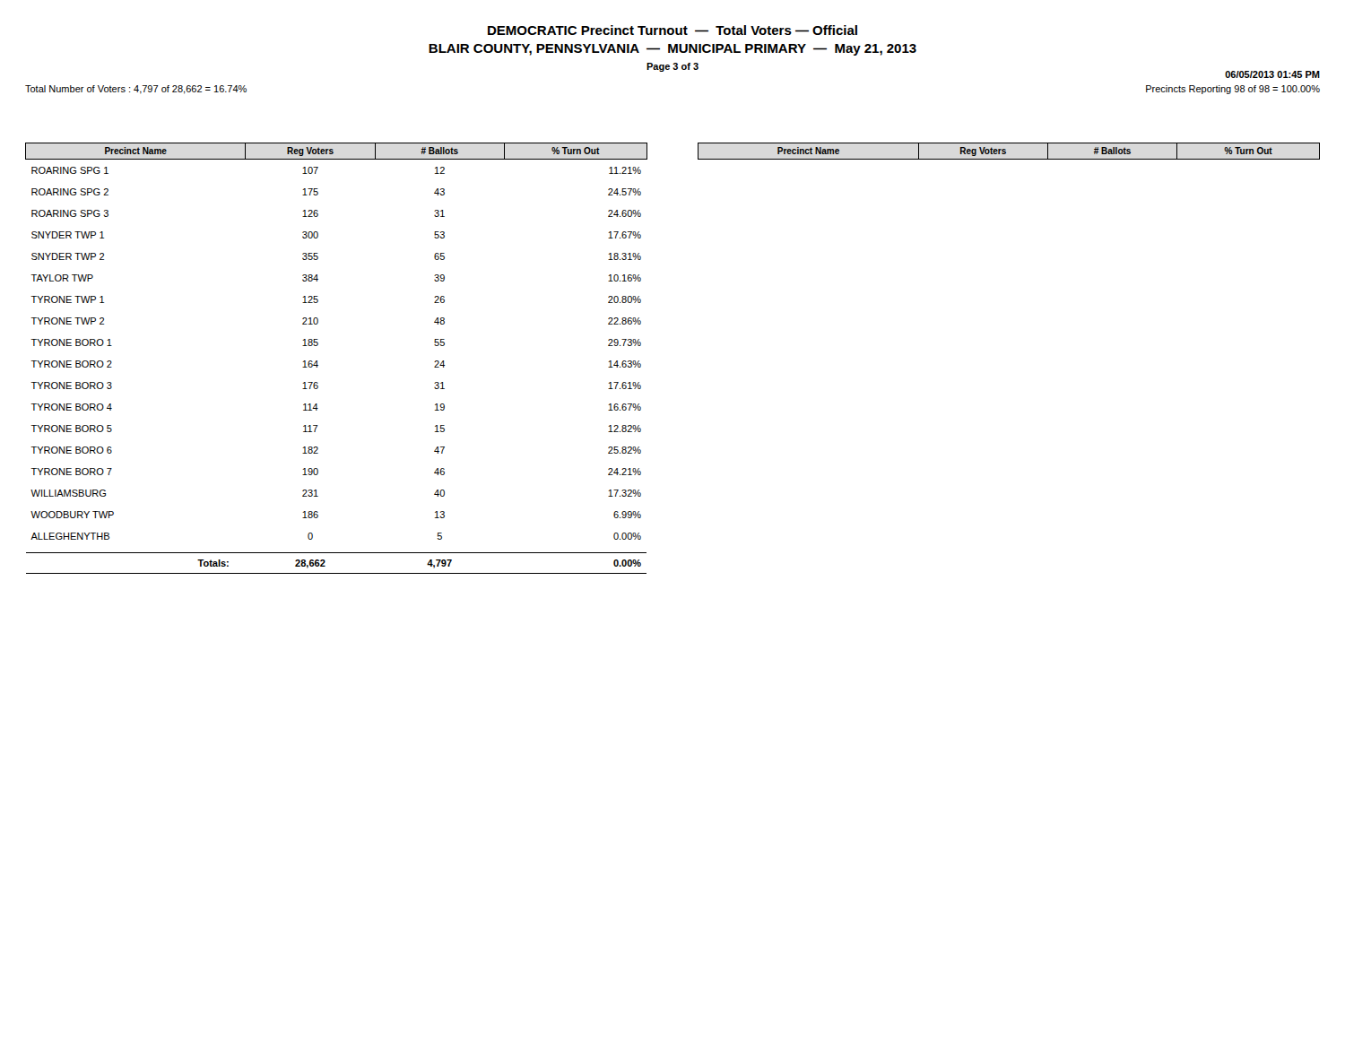DEMOCRATIC Precinct Turnout — Total Voters — Official
BLAIR COUNTY, PENNSYLVANIA — MUNICIPAL PRIMARY — May 21, 2013
Page 3 of 3
06/05/2013 01:45 PM
Total Number of Voters : 4,797 of 28,662 = 16.74%
Precincts Reporting 98 of 98 = 100.00%
| Precinct Name | Reg Voters | # Ballots | % Turn Out | | Precinct Name | Reg Voters | # Ballots | % Turn Out |
| --- | --- | --- | --- | --- | --- | --- | --- | --- |
| ROARING SPG 1 | 107 | 12 | 11.21% | | | | | |
| ROARING SPG 2 | 175 | 43 | 24.57% | | | | | |
| ROARING SPG 3 | 126 | 31 | 24.60% | | | | | |
| SNYDER TWP 1 | 300 | 53 | 17.67% | | | | | |
| SNYDER TWP 2 | 355 | 65 | 18.31% | | | | | |
| TAYLOR TWP | 384 | 39 | 10.16% | | | | | |
| TYRONE TWP 1 | 125 | 26 | 20.80% | | | | | |
| TYRONE TWP 2 | 210 | 48 | 22.86% | | | | | |
| TYRONE BORO 1 | 185 | 55 | 29.73% | | | | | |
| TYRONE BORO 2 | 164 | 24 | 14.63% | | | | | |
| TYRONE BORO 3 | 176 | 31 | 17.61% | | | | | |
| TYRONE BORO 4 | 114 | 19 | 16.67% | | | | | |
| TYRONE BORO 5 | 117 | 15 | 12.82% | | | | | |
| TYRONE BORO 6 | 182 | 47 | 25.82% | | | | | |
| TYRONE BORO 7 | 190 | 46 | 24.21% | | | | | |
| WILLIAMSBURG | 231 | 40 | 17.32% | | | | | |
| WOODBURY TWP | 186 | 13 | 6.99% | | | | | |
| ALLEGHENYTHB | 0 | 5 | 0.00% | | | | | |
| Totals: | 28,662 | 4,797 | 0.00% | | | | | |